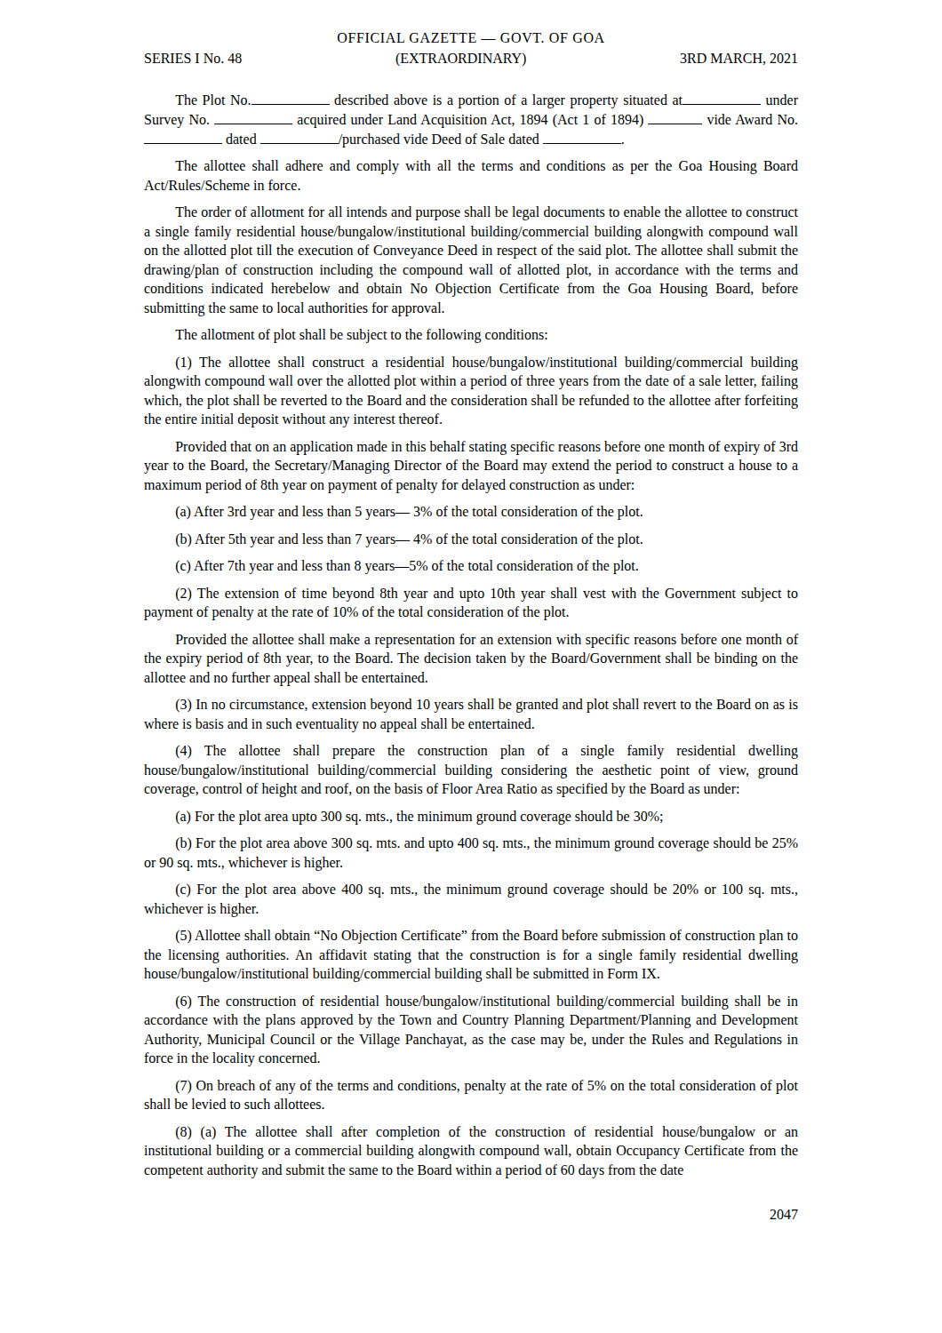OFFICIAL GAZETTE — GOVT. OF GOA
SERIES I No. 48 (EXTRAORDINARY) 3RD MARCH, 2021
The Plot No. described above is a portion of a larger property situated at under Survey No. acquired under Land Acquisition Act, 1894 (Act 1 of 1894) vide Award No. dated /purchased vide Deed of Sale dated .
The allottee shall adhere and comply with all the terms and conditions as per the Goa Housing Board Act/Rules/Scheme in force.
The order of allotment for all intends and purpose shall be legal documents to enable the allottee to construct a single family residential house/bungalow/institutional building/commercial building alongwith compound wall on the allotted plot till the execution of Conveyance Deed in respect of the said plot. The allottee shall submit the drawing/plan of construction including the compound wall of allotted plot, in accordance with the terms and conditions indicated herebelow and obtain No Objection Certificate from the Goa Housing Board, before submitting the same to local authorities for approval.
The allotment of plot shall be subject to the following conditions:
(1) The allottee shall construct a residential house/bungalow/institutional building/commercial building alongwith compound wall over the allotted plot within a period of three years from the date of a sale letter, failing which, the plot shall be reverted to the Board and the consideration shall be refunded to the allottee after forfeiting the entire initial deposit without any interest thereof.
Provided that on an application made in this behalf stating specific reasons before one month of expiry of 3rd year to the Board, the Secretary/Managing Director of the Board may extend the period to construct a house to a maximum period of 8th year on payment of penalty for delayed construction as under:
(a) After 3rd year and less than 5 years— 3% of the total consideration of the plot.
(b) After 5th year and less than 7 years— 4% of the total consideration of the plot.
(c) After 7th year and less than 8 years—5% of the total consideration of the plot.
(2) The extension of time beyond 8th year and upto 10th year shall vest with the Government subject to payment of penalty at the rate of 10% of the total consideration of the plot.
Provided the allottee shall make a representation for an extension with specific reasons before one month of the expiry period of 8th year, to the Board. The decision taken by the Board/Government shall be binding on the allottee and no further appeal shall be entertained.
(3) In no circumstance, extension beyond 10 years shall be granted and plot shall revert to the Board on as is where is basis and in such eventuality no appeal shall be entertained.
(4) The allottee shall prepare the construction plan of a single family residential dwelling house/bungalow/institutional building/commercial building considering the aesthetic point of view, ground coverage, control of height and roof, on the basis of Floor Area Ratio as specified by the Board as under:
(a) For the plot area upto 300 sq. mts., the minimum ground coverage should be 30%;
(b) For the plot area above 300 sq. mts. and upto 400 sq. mts., the minimum ground coverage should be 25% or 90 sq. mts., whichever is higher.
(c) For the plot area above 400 sq. mts., the minimum ground coverage should be 20% or 100 sq. mts., whichever is higher.
(5) Allottee shall obtain “No Objection Certificate” from the Board before submission of construction plan to the licensing authorities. An affidavit stating that the construction is for a single family residential dwelling house/bungalow/institutional building/commercial building shall be submitted in Form IX.
(6) The construction of residential house/bungalow/institutional building/commercial building shall be in accordance with the plans approved by the Town and Country Planning Department/Planning and Development Authority, Municipal Council or the Village Panchayat, as the case may be, under the Rules and Regulations in force in the locality concerned.
(7) On breach of any of the terms and conditions, penalty at the rate of 5% on the total consideration of plot shall be levied to such allottees.
(8) (a) The allottee shall after completion of the construction of residential house/bungalow or an institutional building or a commercial building alongwith compound wall, obtain Occupancy Certificate from the competent authority and submit the same to the Board within a period of 60 days from the date
2047